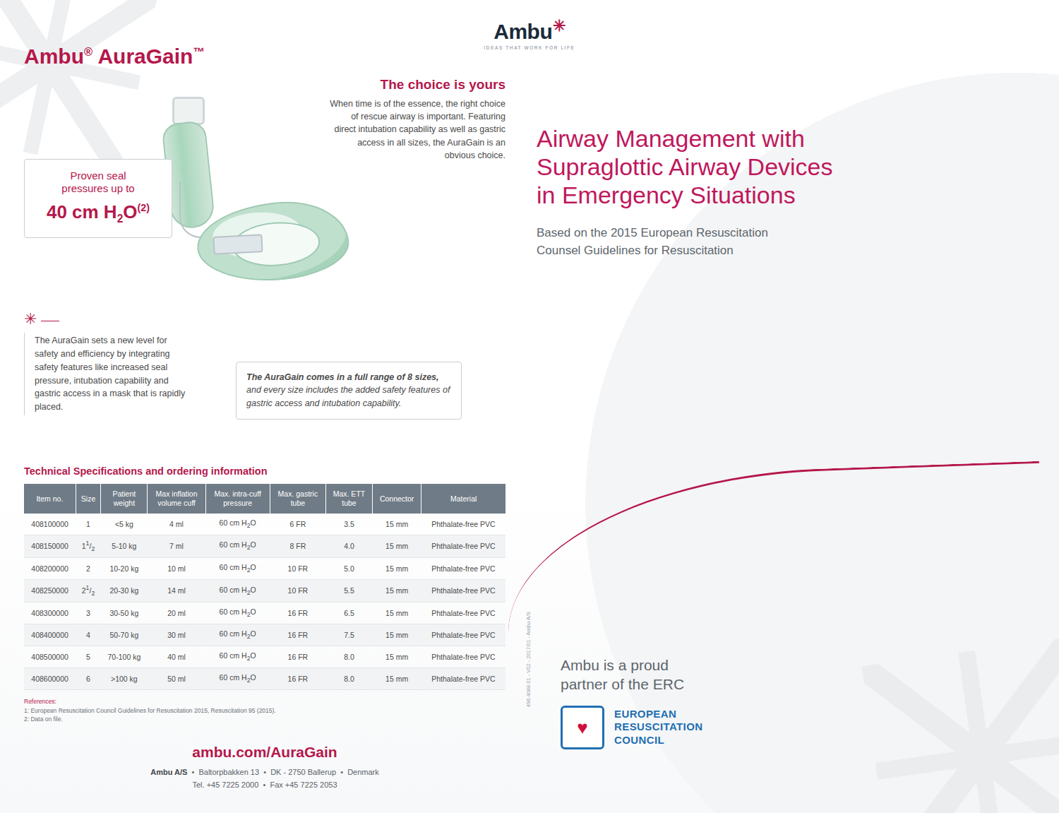Ambu® AuraGain™
The choice is yours
When time is of the essence, the right choice of rescue airway is important. Featuring direct intubation capability as well as gastric access in all sizes, the AuraGain is an obvious choice.
Proven seal
pressures up to
40 cm H2O(2)
✳
The AuraGain sets a new level for safety and efficiency by integrating safety features like increased seal pressure, intubation capability and gastric access in a mask that is rapidly placed.
The AuraGain comes in a full range of 8 sizes, and every size includes the added safety features of gastric access and intubation capability.
Technical Specifications and ordering information
| Item no. | Size | Patient weight | Max inflation volume cuff | Max. intra-cuff pressure | Max. gastric tube | Max. ETT tube | Connector | Material |
| --- | --- | --- | --- | --- | --- | --- | --- | --- |
| 408100000 | 1 | <5 kg | 4 ml | 60 cm H 2 O | 6 FR | 3.5 | 15 mm | Phthalate-free PVC |
| 408150000 | 1 1 / 2 | 5-10 kg | 7 ml | 60 cm H 2 O | 8 FR | 4.0 | 15 mm | Phthalate-free PVC |
| 408200000 | 2 | 10-20 kg | 10 ml | 60 cm H 2 O | 10 FR | 5.0 | 15 mm | Phthalate-free PVC |
| 408250000 | 2 1 / 2 | 20-30 kg | 14 ml | 60 cm H 2 O | 10 FR | 5.5 | 15 mm | Phthalate-free PVC |
| 408300000 | 3 | 30-50 kg | 20 ml | 60 cm H 2 O | 16 FR | 6.5 | 15 mm | Phthalate-free PVC |
| 408400000 | 4 | 50-70 kg | 30 ml | 60 cm H 2 O | 16 FR | 7.5 | 15 mm | Phthalate-free PVC |
| 408500000 | 5 | 70-100 kg | 40 ml | 60 cm H 2 O | 16 FR | 8.0 | 15 mm | Phthalate-free PVC |
| 408600000 | 6 | >100 kg | 50 ml | 60 cm H 2 O | 16 FR | 8.0 | 15 mm | Phthalate-free PVC |
References:
1: European Resuscitation Council Guidelines for Resuscitation 2015, Resuscitation 95 (2015).
2: Data on file.
ambu.com/AuraGain
Ambu A/S • Baltorpbakken 13 • DK - 2750 Ballerup • Denmark
Tel. +45 7225 2000 • Fax +45 7225 2053
Airway Management with
Supraglottic Airway Devices
in Emergency Situations
Based on the 2015 European Resuscitation
Counsel Guidelines for Resuscitation
Ambu is a proud
partner of the ERC
♥
European
Resuscitation
Council
496.4088 01 - V02 - 2017/01 - Ambu A/S
Ambu✳
Ideas that work for life